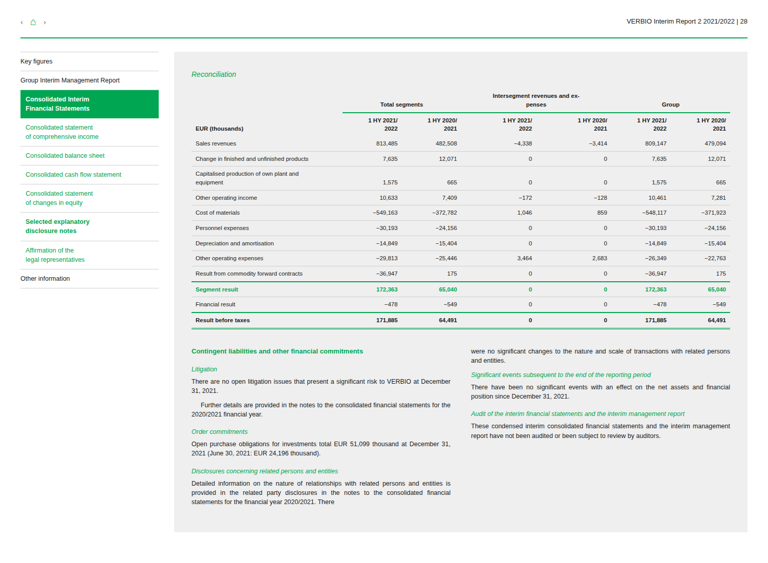‹ ⌂ ›
VERBIO Interim Report 2 2021/2022 | 28
Key figures
Group Interim Management Report
Consolidated Interim
Financial Statements
Consolidated statement
of comprehensive income
Consolidated balance sheet
Consolidated cash flow statement
Consolidated statement
of changes in equity
Selected explanatory
disclosure notes
Affirmation of the
legal representatives
Other information
Reconciliation
| EUR (thousands) | Total segments | Intersegment revenues and ex‑ penses | Group |
| --- | --- | --- | --- |
| 1 HY 2021/ 2022 | 1 HY 2020/ 2021 | 1 HY 2021/ 2022 | 1 HY 2020/ 2021 | 1 HY 2021/ 2022 | 1 HY 2020/ 2021 |
| Sales revenues | 813,485 | 482,508 | −4,338 | −3,414 | 809,147 | 479,094 |
| Change in finished and unfinished products | 7,635 | 12,071 | 0 | 0 | 7,635 | 12,071 |
| Capitalised production of own plant and equipment | 1,575 | 665 | 0 | 0 | 1,575 | 665 |
| Other operating income | 10,633 | 7,409 | −172 | −128 | 10,461 | 7,281 |
| Cost of materials | −549,163 | −372,782 | 1,046 | 859 | −548,117 | −371,923 |
| Personnel expenses | −30,193 | −24,156 | 0 | 0 | −30,193 | −24,156 |
| Depreciation and amortisation | −14,849 | −15,404 | 0 | 0 | −14,849 | −15,404 |
| Other operating expenses | −29,813 | −25,446 | 3,464 | 2,683 | −26,349 | −22,763 |
| Result from commodity forward contracts | −36,947 | 175 | 0 | 0 | −36,947 | 175 |
| Segment result | 172,363 | 65,040 | 0 | 0 | 172,363 | 65,040 |
| Financial result | −478 | −549 | 0 | 0 | −478 | −549 |
| Result before taxes | 171,885 | 64,491 | 0 | 0 | 171,885 | 64,491 |
Contingent liabilities and other financial commitments
Litigation
There are no open litigation issues that present a significant risk to VERBIO at December 31, 2021.
Further details are provided in the notes to the consolidated financial statements for the 2020/2021 financial year.
Order commitments
Open purchase obligations for investments total EUR 51,099 thousand at December 31, 2021 (June 30, 2021: EUR 24,196 thousand).
Disclosures concerning related persons and entities
Detailed information on the nature of relationships with related persons and entities is provided in the related party disclosures in the notes to the consolidated financial statements for the financial year 2020/2021. There
were no significant changes to the nature and scale of transactions with related persons and entities.
Significant events subsequent to the end of the reporting period
There have been no significant events with an effect on the net assets and financial position since December 31, 2021.
Audit of the interim financial statements and the interim management report
These condensed interim consolidated financial statements and the interim management report have not been audited or been subject to review by auditors.